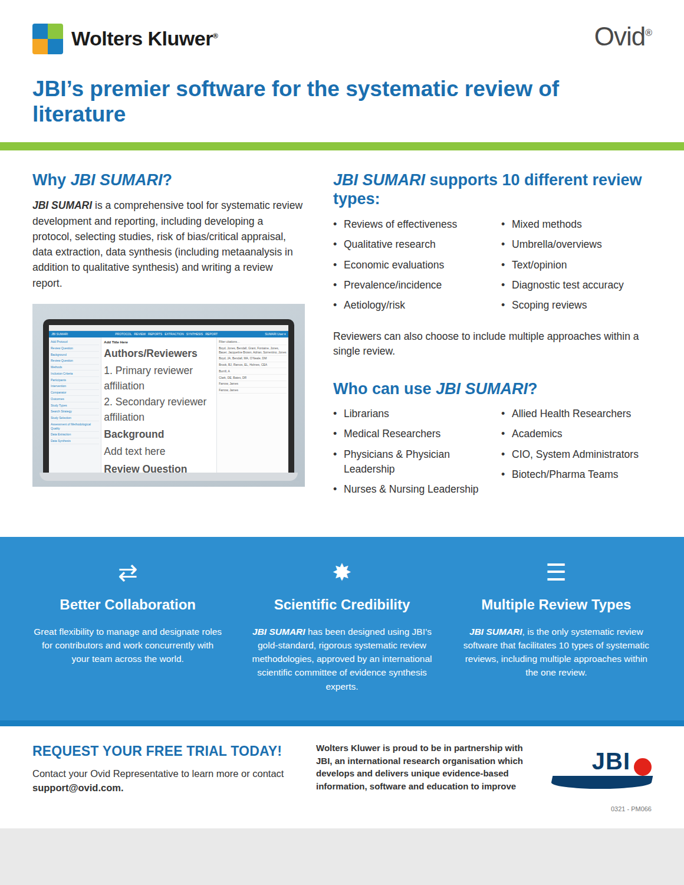Wolters Kluwer®
Ovid®
JBI’s premier software for the systematic review of literature
Why JBI SUMARI?
JBI SUMARI is a comprehensive tool for systematic review development and reporting, including developing a protocol, selecting studies, risk of bias/critical appraisal, data extraction, data synthesis (including metaanalysis in addition to qualitative synthesis) and writing a review report.
JBI SUMARI PROTOCOL REVIEW REPORTS EXTRACTION SYNTHESIS REPORT SUMARI User ▾
Add Protocol
Review Question
Background
Review Question
Methods
Inclusion Criteria
Participants
Intervention
Comparator
Outcomes
Study Types
Search Strategy
Study Selection
Assessment of Methodological Quality
Data Extraction
Data Synthesis
Add Title Here
Authors/Reviewers
1. Primary reviewer affiliation
2. Secondary reviewer affiliation
Background
Add text here
Review Question
What is the effectiveness of the intervention?
Methods
Inclusion Criteria Effectiveness Review
Participants
The review will include studies that include…
Filter citations…
Boyd, Jones, Bendall, Grant, Fontaine, Jones, Bauer, Jacqueline Brown, Adrian, Sorrentino, Jones
Boyd, JA, Bendall, MA, O’Neale, DM
Brook, BJ, Ramos, EL, Holmes, CEA
Burrill, A
Clark, DE, Bates, DR
Farrow, James
Farrow, James
JBI SUMARI supports 10 different review types:
Reviews of effectiveness
Qualitative research
Economic evaluations
Prevalence/incidence
Aetiology/risk
Mixed methods
Umbrella/overviews
Text/opinion
Diagnostic test accuracy
Scoping reviews
Reviewers can also choose to include multiple approaches within a single review.
Who can use JBI SUMARI?
Librarians
Medical Researchers
Physicians & Physician Leadership
Nurses & Nursing Leadership
Allied Health Researchers
Academics
CIO, System Administrators
Biotech/Pharma Teams
⇄
Better Collaboration
Great flexibility to manage and designate roles for contributors and work concurrently with your team across the world.
✸
Scientific Credibility
JBI SUMARI has been designed using JBI’s gold-standard, rigorous systematic review methodologies, approved by an international scientific committee of evidence synthesis experts.
☰
Multiple Review Types
JBI SUMARI, is the only systematic review software that facilitates 10 types of systematic reviews, including multiple approaches within the one review.
REQUEST YOUR FREE TRIAL TODAY!
Contact your Ovid Representative to learn more or contact support@ovid.com.
Wolters Kluwer is proud to be in partnership with JBI, an international research organisation which develops and delivers unique evidence-based information, software and education to improve
JBI
0321 - PM066